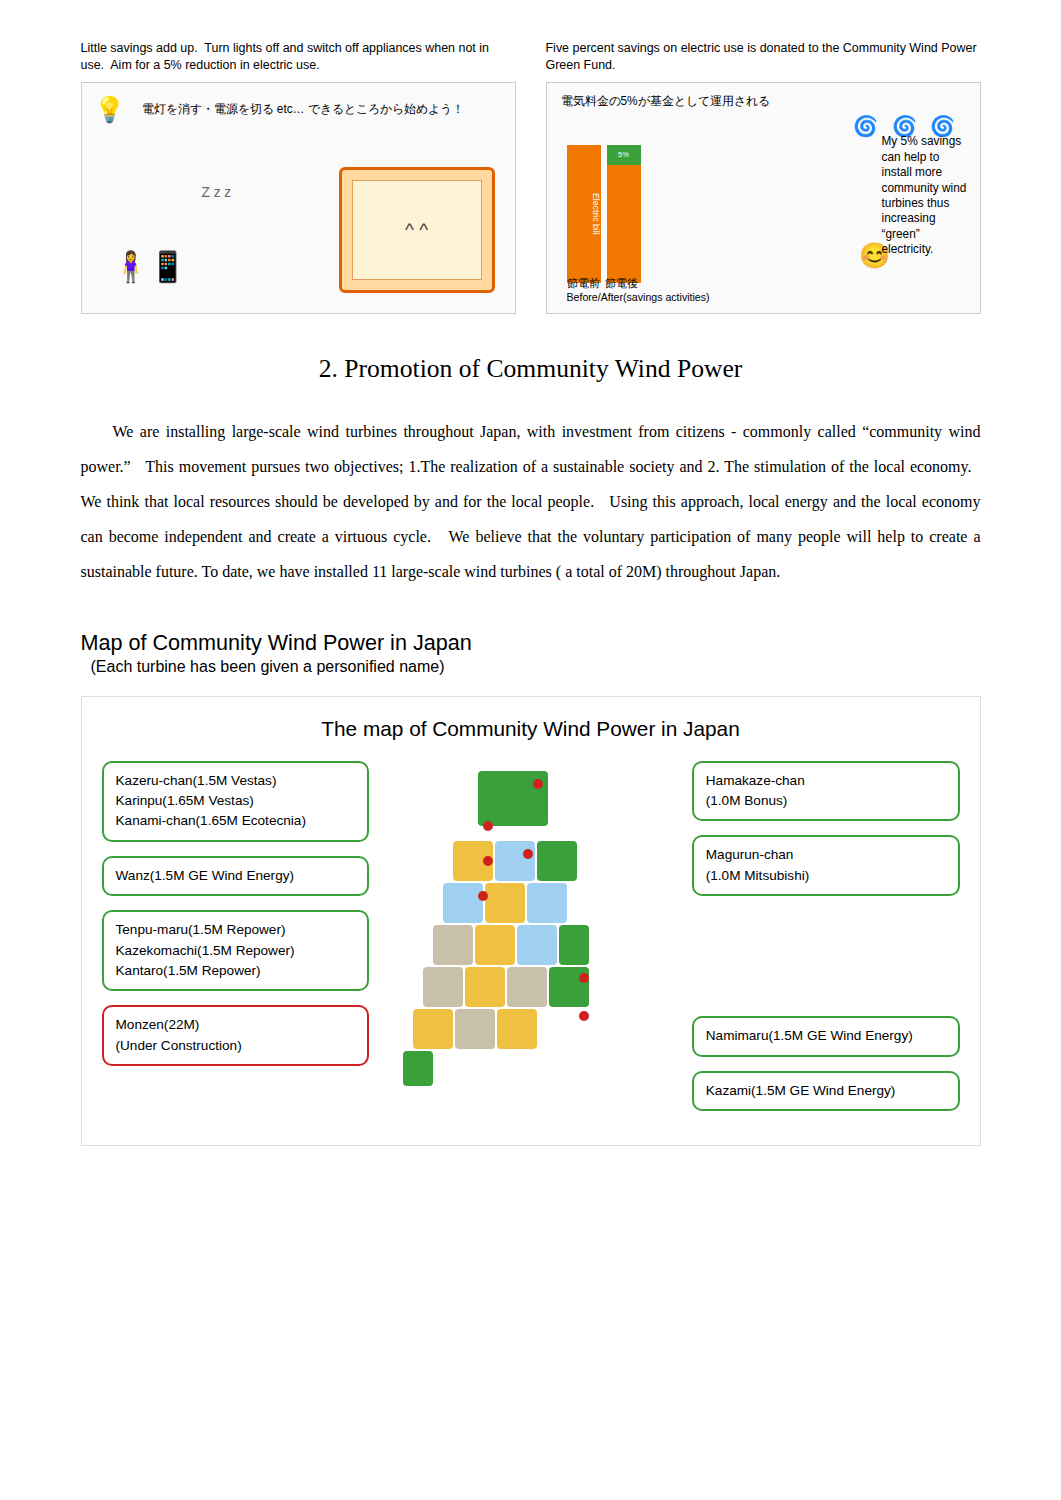Little savings add up. Turn lights off and switch off appliances when not in use. Aim for a 5% reduction in electric use.
💡 電灯を消す・電源を切る etc… できるところから始めよう！ Z z z 🧍‍♀️📱
^ ^
Five percent savings on electric use is donated to the Community Wind Power Green Fund.
電気料金の5%が基金として運用される
🌀 🌀 🌀
Electric bill
5% savings on electricity
節電前 節電後
Before/After(savings activities)
😊
My 5% savings can help to install more community wind turbines thus increasing “green” electricity.
2. Promotion of Community Wind Power
We are installing large-scale wind turbines throughout Japan, with investment from citizens - commonly called “community wind power.” This movement pursues two objectives; 1.The realization of a sustainable society and 2. The stimulation of the local economy. We think that local resources should be developed by and for the local people. Using this approach, local energy and the local economy can become independent and create a virtuous cycle. We believe that the voluntary participation of many people will help to create a sustainable future. To date, we have installed 11 large-scale wind turbines ( a total of 20M) throughout Japan.
Map of Community Wind Power in Japan
(Each turbine has been given a personified name)
The map of Community Wind Power in Japan
Kazeru-chan(1.5M Vestas)
Karinpu(1.65M Vestas)
Kanami-chan(1.65M Ecotecnia)
Wanz(1.5M GE Wind Energy)
Tenpu-maru(1.5M Repower)
Kazekomachi(1.5M Repower)
Kantaro(1.5M Repower)
Monzen(22M)
(Under Construction)
Hamakaze-chan
(1.0M Bonus)
Magurun-chan
(1.0M Mitsubishi)
Namimaru(1.5M GE Wind Energy)
Kazami(1.5M GE Wind Energy)